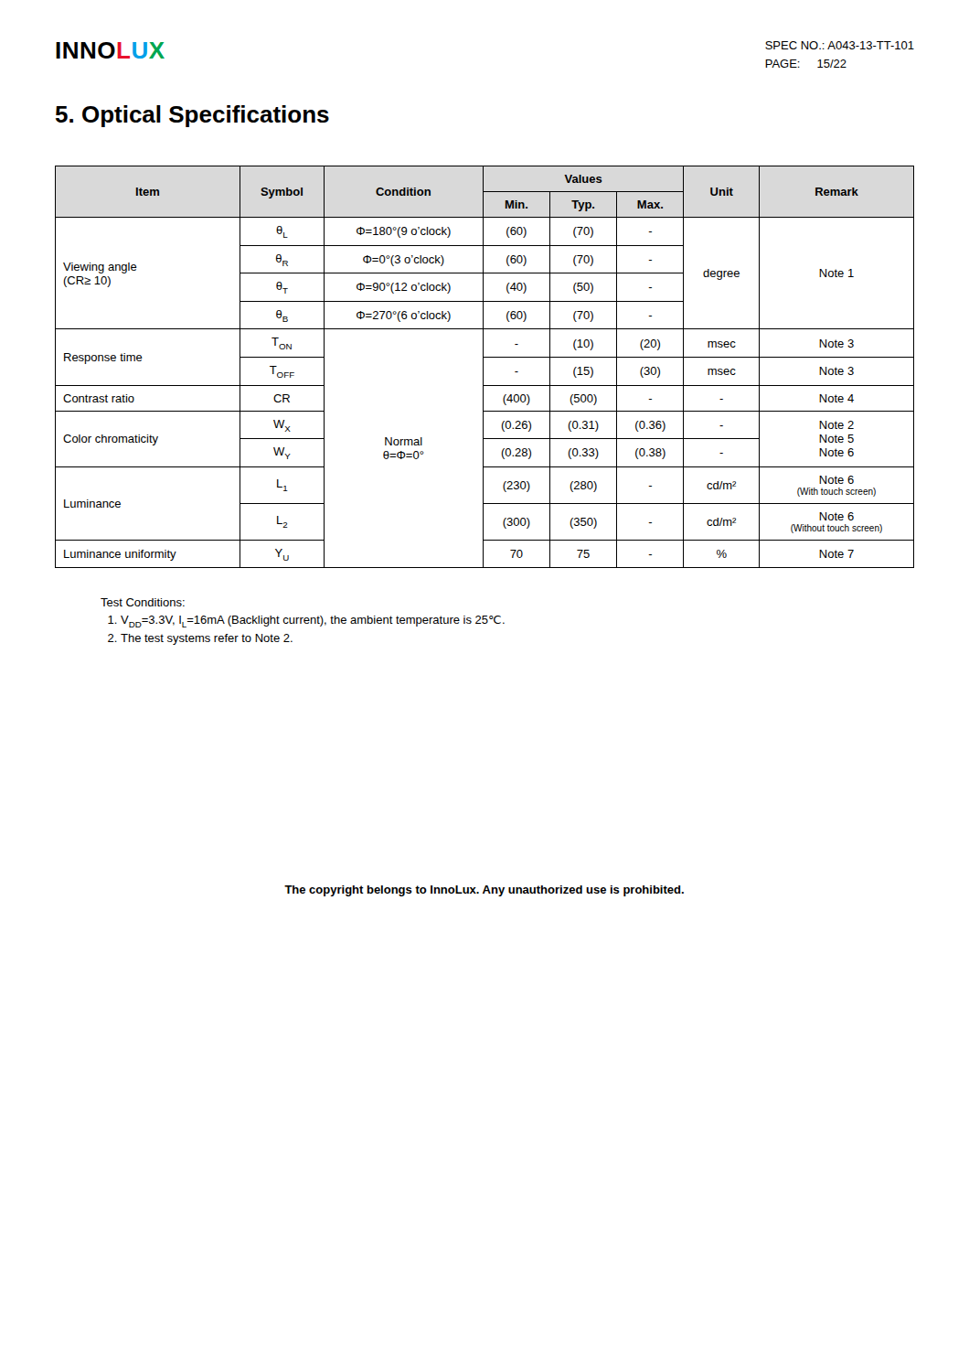INNO LUX
SPEC NO.: A043-13-TT-101
PAGE: 15/22
5. Optical Specifications
| Item | Symbol | Condition | Values | Unit | Remark |
| --- | --- | --- | --- | --- | --- |
| Min. | Typ. | Max. |
| Viewing angle (CR≥ 10) | θ L | Φ=180°(9 o’clock) | (60) | (70) | - | degree | Note 1 |
| θ R | Φ=0°(3 o’clock) | (60) | (70) | - |
| θ T | Φ=90°(12 o’clock) | (40) | (50) | - |
| θ B | Φ=270°(6 o’clock) | (60) | (70) | - |
| Response time | T ON | Normal θ=Φ=0° | - | (10) | (20) | msec | Note 3 |
| T OFF | - | (15) | (30) | msec | Note 3 |
| Contrast ratio | CR | (400) | (500) | - | - | Note 4 |
| Color chromaticity | W X | (0.26) | (0.31) | (0.36) | - | Note 2 Note 5 Note 6 |
| W Y | (0.28) | (0.33) | (0.38) | - |
| Luminance | L 1 | (230) | (280) | - | cd/m² | Note 6 (With touch screen) |
| L 2 | (300) | (350) | - | cd/m² | Note 6 (Without touch screen) |
| Luminance uniformity | Y U | 70 | 75 | - | % | Note 7 |
Test Conditions:
VDD=3.3V, IL=16mA (Backlight current), the ambient temperature is 25℃.
The test systems refer to Note 2.
The copyright belongs to InnoLux. Any unauthorized use is prohibited.